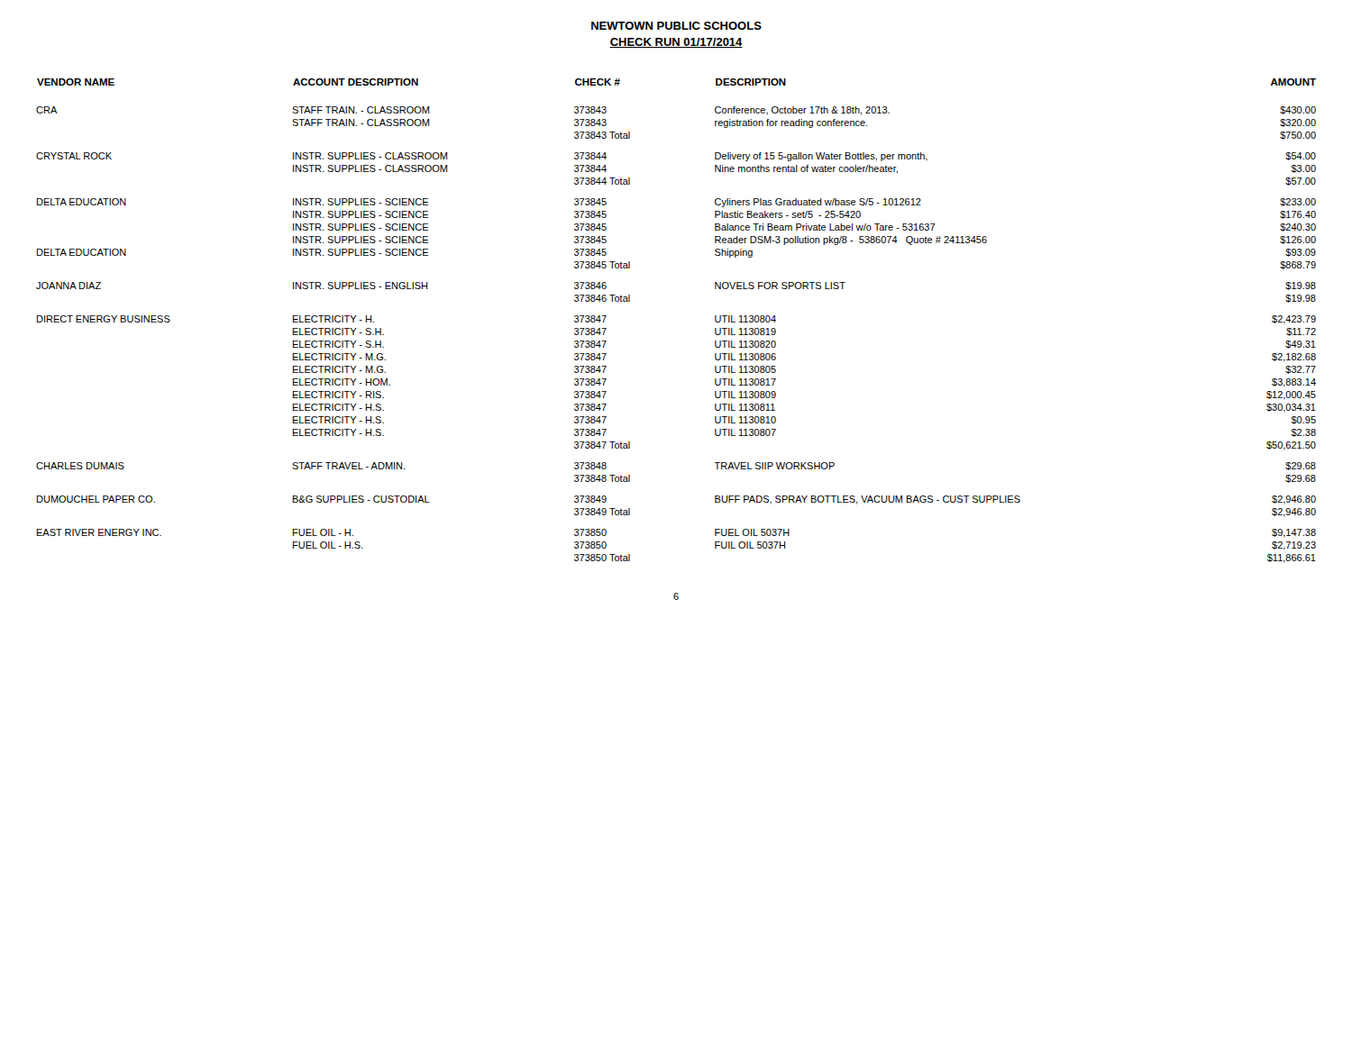NEWTOWN PUBLIC SCHOOLS
CHECK RUN 01/17/2014
| VENDOR NAME | ACCOUNT DESCRIPTION | CHECK # | DESCRIPTION | AMOUNT |
| --- | --- | --- | --- | --- |
| CRA | STAFF TRAIN. - CLASSROOM | 373843 | Conference, October 17th & 18th, 2013. | $430.00 |
| | STAFF TRAIN. - CLASSROOM | 373843 | registration for reading conference. | $320.00 |
| | | 373843 Total | | $750.00 |
| CRYSTAL ROCK | INSTR. SUPPLIES - CLASSROOM | 373844 | Delivery of 15 5-gallon Water Bottles, per month, | $54.00 |
| | INSTR. SUPPLIES - CLASSROOM | 373844 | Nine months rental of water cooler/heater, | $3.00 |
| | | 373844 Total | | $57.00 |
| DELTA EDUCATION | INSTR. SUPPLIES - SCIENCE | 373845 | Cyliners Plas Graduated w/base S/5 - 1012612 | $233.00 |
| | INSTR. SUPPLIES - SCIENCE | 373845 | Plastic Beakers - set/5 - 25-5420 | $176.40 |
| | INSTR. SUPPLIES - SCIENCE | 373845 | Balance Tri Beam Private Label w/o Tare - 531637 | $240.30 |
| | INSTR. SUPPLIES - SCIENCE | 373845 | Reader DSM-3 pollution pkg/8 - 5386074 Quote # 24113456 | $126.00 |
| DELTA EDUCATION | INSTR. SUPPLIES - SCIENCE | 373845 | Shipping | $93.09 |
| | | 373845 Total | | $868.79 |
| JOANNA DIAZ | INSTR. SUPPLIES - ENGLISH | 373846 | NOVELS FOR SPORTS LIST | $19.98 |
| | | 373846 Total | | $19.98 |
| DIRECT ENERGY BUSINESS | ELECTRICITY - H. | 373847 | UTIL 1130804 | $2,423.79 |
| | ELECTRICITY - S.H. | 373847 | UTIL 1130819 | $11.72 |
| | ELECTRICITY - S.H. | 373847 | UTIL 1130820 | $49.31 |
| | ELECTRICITY - M.G. | 373847 | UTIL 1130806 | $2,182.68 |
| | ELECTRICITY - M.G. | 373847 | UTIL 1130805 | $32.77 |
| | ELECTRICITY - HOM. | 373847 | UTIL 1130817 | $3,883.14 |
| | ELECTRICITY - RIS. | 373847 | UTIL 1130809 | $12,000.45 |
| | ELECTRICITY - H.S. | 373847 | UTIL 1130811 | $30,034.31 |
| | ELECTRICITY - H.S. | 373847 | UTIL 1130810 | $0.95 |
| | ELECTRICITY - H.S. | 373847 | UTIL 1130807 | $2.38 |
| | | 373847 Total | | $50,621.50 |
| CHARLES DUMAIS | STAFF TRAVEL - ADMIN. | 373848 | TRAVEL SIIP WORKSHOP | $29.68 |
| | | 373848 Total | | $29.68 |
| DUMOUCHEL PAPER CO. | B&G SUPPLIES - CUSTODIAL | 373849 | BUFF PADS, SPRAY BOTTLES, VACUUM BAGS - CUST SUPPLIES | $2,946.80 |
| | | 373849 Total | | $2,946.80 |
| EAST RIVER ENERGY INC. | FUEL OIL - H. | 373850 | FUEL OIL 5037H | $9,147.38 |
| | FUEL OIL - H.S. | 373850 | FUIL OIL 5037H | $2,719.23 |
| | | 373850 Total | | $11,866.61 |
6